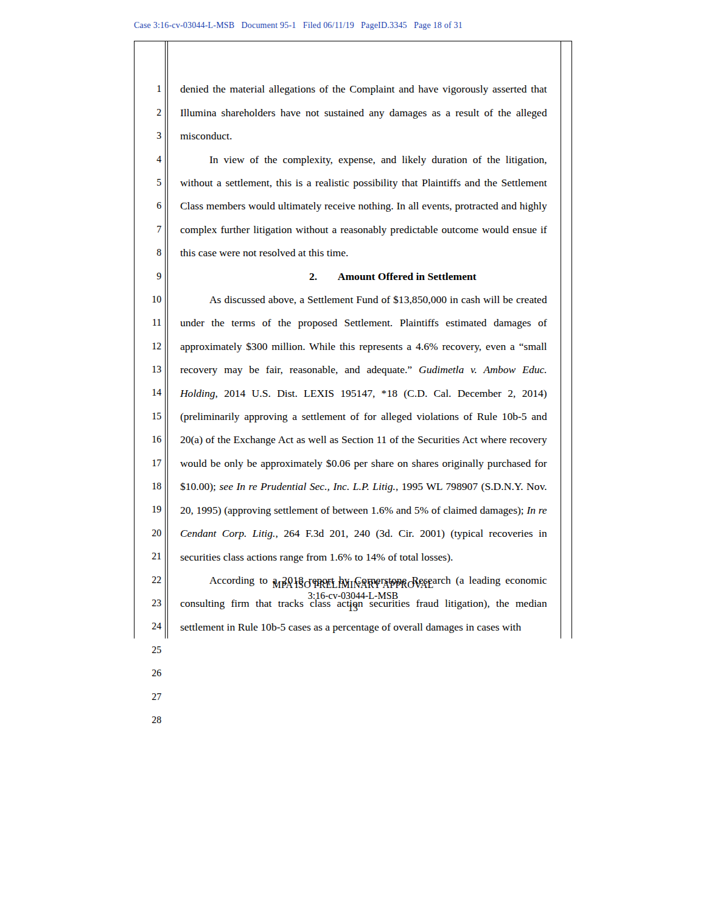Case 3:16-cv-03044-L-MSB Document 95-1 Filed 06/11/19 PageID.3345 Page 18 of 31
1
2
3
4
5
6
7
8
9
10
11
12
13
14
15
16
17
18
19
20
21
22
23
24
25
26
27
28
denied the material allegations of the Complaint and have vigorously asserted that Illumina shareholders have not sustained any damages as a result of the alleged misconduct.
In view of the complexity, expense, and likely duration of the litigation, without a settlement, this is a realistic possibility that Plaintiffs and the Settlement Class members would ultimately receive nothing. In all events, protracted and highly complex further litigation without a reasonably predictable outcome would ensue if this case were not resolved at this time.
2. Amount Offered in Settlement
As discussed above, a Settlement Fund of $13,850,000 in cash will be created under the terms of the proposed Settlement. Plaintiffs estimated damages of approximately $300 million. While this represents a 4.6% recovery, even a “small recovery may be fair, reasonable, and adequate.” Gudimetla v. Ambow Educ. Holding, 2014 U.S. Dist. LEXIS 195147, *18 (C.D. Cal. December 2, 2014) (preliminarily approving a settlement of for alleged violations of Rule 10b-5 and 20(a) of the Exchange Act as well as Section 11 of the Securities Act where recovery would be only be approximately $0.06 per share on shares originally purchased for $10.00); see In re Prudential Sec., Inc. L.P. Litig., 1995 WL 798907 (S.D.N.Y. Nov. 20, 1995) (approving settlement of between 1.6% and 5% of claimed damages); In re Cendant Corp. Litig., 264 F.3d 201, 240 (3d. Cir. 2001) (typical recoveries in securities class actions range from 1.6% to 14% of total losses).
According to a 2018 report by Cornerstone Research (a leading economic consulting firm that tracks class action securities fraud litigation), the median settlement in Rule 10b-5 cases as a percentage of overall damages in cases with
MPA ISO PRELIMINARY APPROVAL
3:16-cv-03044-L-MSB
13